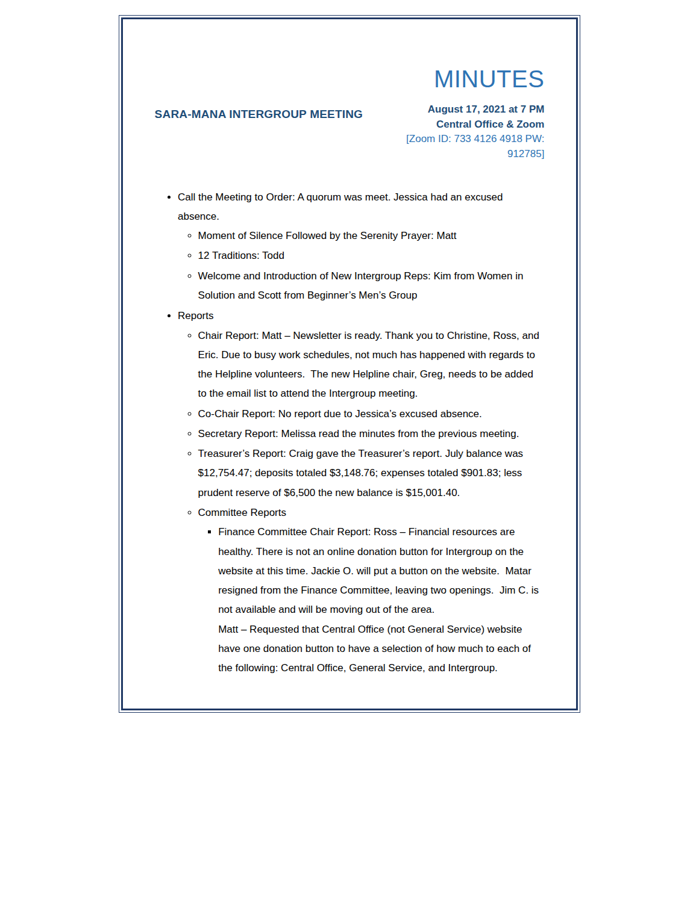MINUTES
SARA-MANA INTERGROUP MEETING
August 17, 2021 at 7 PM
Central Office & Zoom
[Zoom ID: 733 4126 4918 PW: 912785]
Call the Meeting to Order: A quorum was meet. Jessica had an excused absence.
Moment of Silence Followed by the Serenity Prayer: Matt
12 Traditions: Todd
Welcome and Introduction of New Intergroup Reps: Kim from Women in Solution and Scott from Beginner’s Men’s Group
Reports
Chair Report: Matt – Newsletter is ready. Thank you to Christine, Ross, and Eric. Due to busy work schedules, not much has happened with regards to the Helpline volunteers. The new Helpline chair, Greg, needs to be added to the email list to attend the Intergroup meeting.
Co-Chair Report: No report due to Jessica’s excused absence.
Secretary Report: Melissa read the minutes from the previous meeting.
Treasurer’s Report: Craig gave the Treasurer’s report. July balance was $12,754.47; deposits totaled $3,148.76; expenses totaled $901.83; less prudent reserve of $6,500 the new balance is $15,001.40.
Committee Reports
Finance Committee Chair Report: Ross – Financial resources are healthy. There is not an online donation button for Intergroup on the website at this time. Jackie O. will put a button on the website. Matar resigned from the Finance Committee, leaving two openings. Jim C. is not available and will be moving out of the area.
Matt – Requested that Central Office (not General Service) website have one donation button to have a selection of how much to each of the following: Central Office, General Service, and Intergroup.